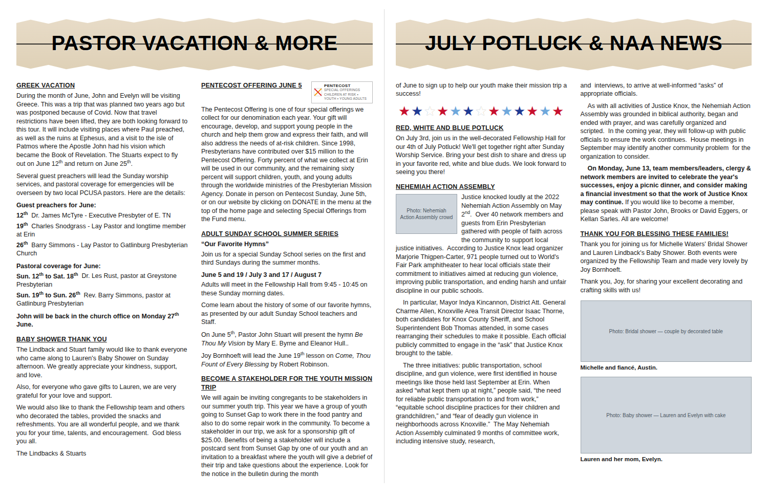PASTOR VACATION & MORE
Greek Vacation
During the month of June, John and Evelyn will be visiting Greece. This was a trip that was planned two years ago but was postponed because of Covid. Now that travel restrictions have been lifted, they are both looking forward to this tour. It will include visiting places where Paul preached, as well as the ruins at Ephesus, and a visit to the isle of Patmos where the Apostle John had his vision which became the Book of Revelation. The Stuarts expect to fly out on June 12th and return on June 25th.
Several guest preachers will lead the Sunday worship services, and pastoral coverage for emergencies will be overseen by two local PCUSA pastors. Here are the details:
Guest preachers for June:
12th Dr. James McTyre - Executive Presbyter of E. TN
19th Charles Snodgrass - Lay Pastor and longtime member at Erin
26th Barry Simmons - Lay Pastor to Gatlinburg Presbyterian Church
Pastoral coverage for June:
Sun. 12th to Sat. 18th Dr. Les Rust, pastor at Greystone Presbyterian
Sun. 19th to Sun. 26th Rev. Barry Simmons, pastor at Gatlinburg Presbyterian
John will be back in the church office on Monday 27th June.
Baby Shower Thank You
The Lindback and Stuart family would like to thank everyone who came along to Lauren's Baby Shower on Sunday afternoon. We greatly appreciate your kindness, support, and love.
Also, for everyone who gave gifts to Lauren, we are very grateful for your love and support.
We would also like to thank the Fellowship team and others who decorated the tables, provided the snacks and refreshments. You are all wonderful people, and we thank you for your time, talents, and encouragement. God bless you all.
The Lindbacks & Stuarts
Pentecost Offering June 5
PENTECOST SPECIAL OFFERINGS CHILDREN AT RISK • YOUTH • YOUNG ADULTS
The Pentecost Offering is one of four special offerings we collect for our denomination each year. Your gift will encourage, develop, and support young people in the church and help them grow and express their faith, and will also address the needs of at-risk children. Since 1998, Presbyterians have contributed over $15 million to the Pentecost Offering. Forty percent of what we collect at Erin will be used in our community, and the remaining sixty percent will support children, youth, and young adults through the worldwide ministries of the Presbyterian Mission Agency. Donate in person on Pentecost Sunday, June 5th, or on our website by clicking on DONATE in the menu at the top of the home page and selecting Special Offerings from the Fund menu.
Adult Sunday School Summer Series
“Our Favorite Hymns”
Join us for a special Sunday School series on the first and third Sundays during the summer months.
June 5 and 19 / July 3 and 17 / August 7
Adults will meet in the Fellowship Hall from 9:45 - 10:45 on these Sunday morning dates.
Come learn about the history of some of our favorite hymns, as presented by our adult Sunday School teachers and Staff.
On June 5th, Pastor John Stuart will present the hymn Be Thou My Vision by Mary E. Byrne and Eleanor Hull..
Joy Bornhoeft will lead the June 19th lesson on Come, Thou Fount of Every Blessing by Robert Robinson.
Become a Stakeholder for the Youth Mission Trip
We will again be inviting congregants to be stakeholders in our summer youth trip. This year we have a group of youth going to Sunset Gap to work there in the food pantry and also to do some repair work in the community. To become a stakeholder in our trip, we ask for a sponsorship gift of $25.00. Benefits of being a stakeholder will include a postcard sent from Sunset Gap by one of our youth and an invitation to a breakfast where the youth will give a debrief of their trip and take questions about the experience. Look for the notice in the bulletin during the month
JULY POTLUCK & NAA NEWS
of June to sign up to help our youth make their mission trip a success!
★★★★★★★★★★★★★
Red, White and Blue Potluck
On July 3rd, join us in the well-decorated Fellowship Hall for our 4th of July Potluck! We'll get together right after Sunday Worship Service. Bring your best dish to share and dress up in your favorite red, white and blue duds. We look forward to seeing you there!
Nehemiah Action Assembly
Photo: Nehemiah Action Assembly crowd
Justice knocked loudly at the 2022 Nehemiah Action Assembly on May 2nd. Over 40 network members and guests from Erin Presbyterian gathered with people of faith across the community to support local justice initiatives. According to Justice Knox lead organizer Marjorie Thigpen-Carter, 971 people turned out to World's Fair Park amphitheater to hear local officials state their commitment to initiatives aimed at reducing gun violence, improving public transportation, and ending harsh and unfair discipline in our public schools.
In particular, Mayor Indya Kincannon, District Att. General Charme Allen, Knoxville Area Transit Director Isaac Thorne, both candidates for Knox County Sheriff, and School Superintendent Bob Thomas attended, in some cases rearranging their schedules to make it possible. Each official publicly committed to engage in the “ask” that Justice Knox brought to the table.
The three initiatives: public transportation, school discipline, and gun violence, were first identified in house meetings like those held last September at Erin. When asked “what kept them up at night,” people said, “the need for reliable public transportation to and from work,” “equitable school discipline practices for their children and grandchildren,” and “fear of deadly gun violence in neighborhoods across Knoxville.” The May Nehemiah Action Assembly culminated 9 months of committee work, including intensive study, research,
and interviews, to arrive at well-informed “asks” of appropriate officials.
As with all activities of Justice Knox, the Nehemiah Action Assembly was grounded in biblical authority, began and ended with prayer, and was carefully organized and scripted. In the coming year, they will follow-up with public officials to ensure the work continues. House meetings in September may identify another community problem for the organization to consider.
On Monday, June 13, team members/leaders, clergy & network members are invited to celebrate the year's successes, enjoy a picnic dinner, and consider making a financial investment so that the work of Justice Knox may continue. If you would like to become a member, please speak with Pastor John, Brooks or David Eggers, or Kellan Sarles. All are welcome!
Thank You for Blessing These Families!
Thank you for joining us for Michelle Waters' Bridal Shower and Lauren Lindback's Baby Shower. Both events were organized by the Fellowship Team and made very lovely by Joy Bornhoeft.
Thank you, Joy, for sharing your excellent decorating and crafting skills with us!
Photo: Bridal shower — couple by decorated table
Michelle and fiancé, Austin.
Photo: Baby shower — Lauren and Evelyn with cake
Lauren and her mom, Evelyn.